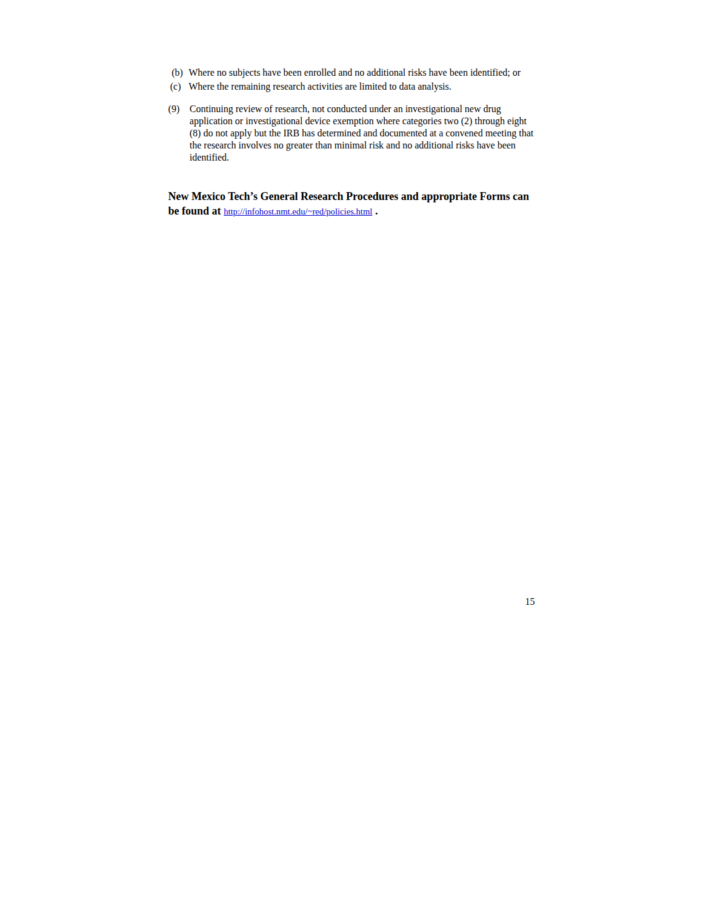(b) Where no subjects have been enrolled and no additional risks have been identified; or
(c) Where the remaining research activities are limited to data analysis.
(9) Continuing review of research, not conducted under an investigational new drug application or investigational device exemption where categories two (2) through eight (8) do not apply but the IRB has determined and documented at a convened meeting that the research involves no greater than minimal risk and no additional risks have been identified.
New Mexico Tech’s General Research Procedures and appropriate Forms can be found at http://infohost.nmt.edu/~red/policies.html .
15